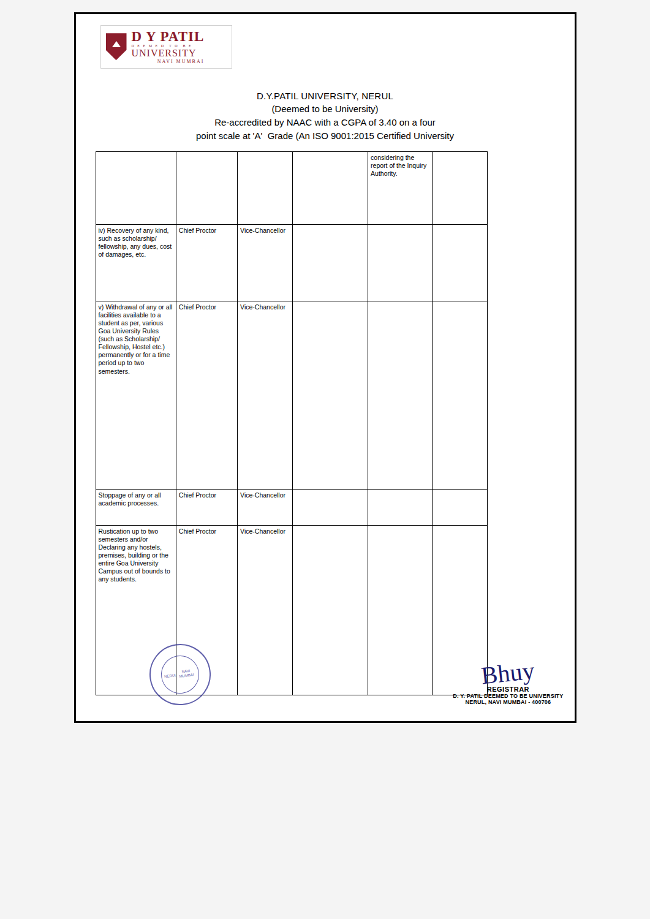D Y PATIL
D E E M E D T O B E
UNIVERSITY
NAVI MUMBAI
D.Y.PATIL UNIVERSITY, NERUL
(Deemed to be University)
Re-accredited by NAAC with a CGPA of 3.40 on a four
point scale at 'A' Grade (An ISO 9001:2015 Certified University
| | | | | considering the report of the Inquiry Authority. | |
| iv) Recovery of any kind, such as scholarship/ fellowship, any dues, cost of damages, etc. | Chief Proctor | Vice-Chancellor | | | |
| v) Withdrawal of any or all facilities available to a student as per, various Goa University Rules (such as Scholarship/ Fellowship, Hostel etc.) permanently or for a time period up to two semesters. | Chief Proctor | Vice-Chancellor | | | |
| Stoppage of any or all academic processes. | Chief Proctor | Vice-Chancellor | | | |
| Rustication up to two semesters and/or Declaring any hostels, premises, building or the entire Goa University Campus out of bounds to any students. | Chief Proctor | Vice-Chancellor | | | |
NERUL NAVI MUMBAI
Bhuy
REGISTRAR
D. Y. PATIL DEEMED TO BE UNIVERSITY
NERUL, NAVI MUMBAI - 400706